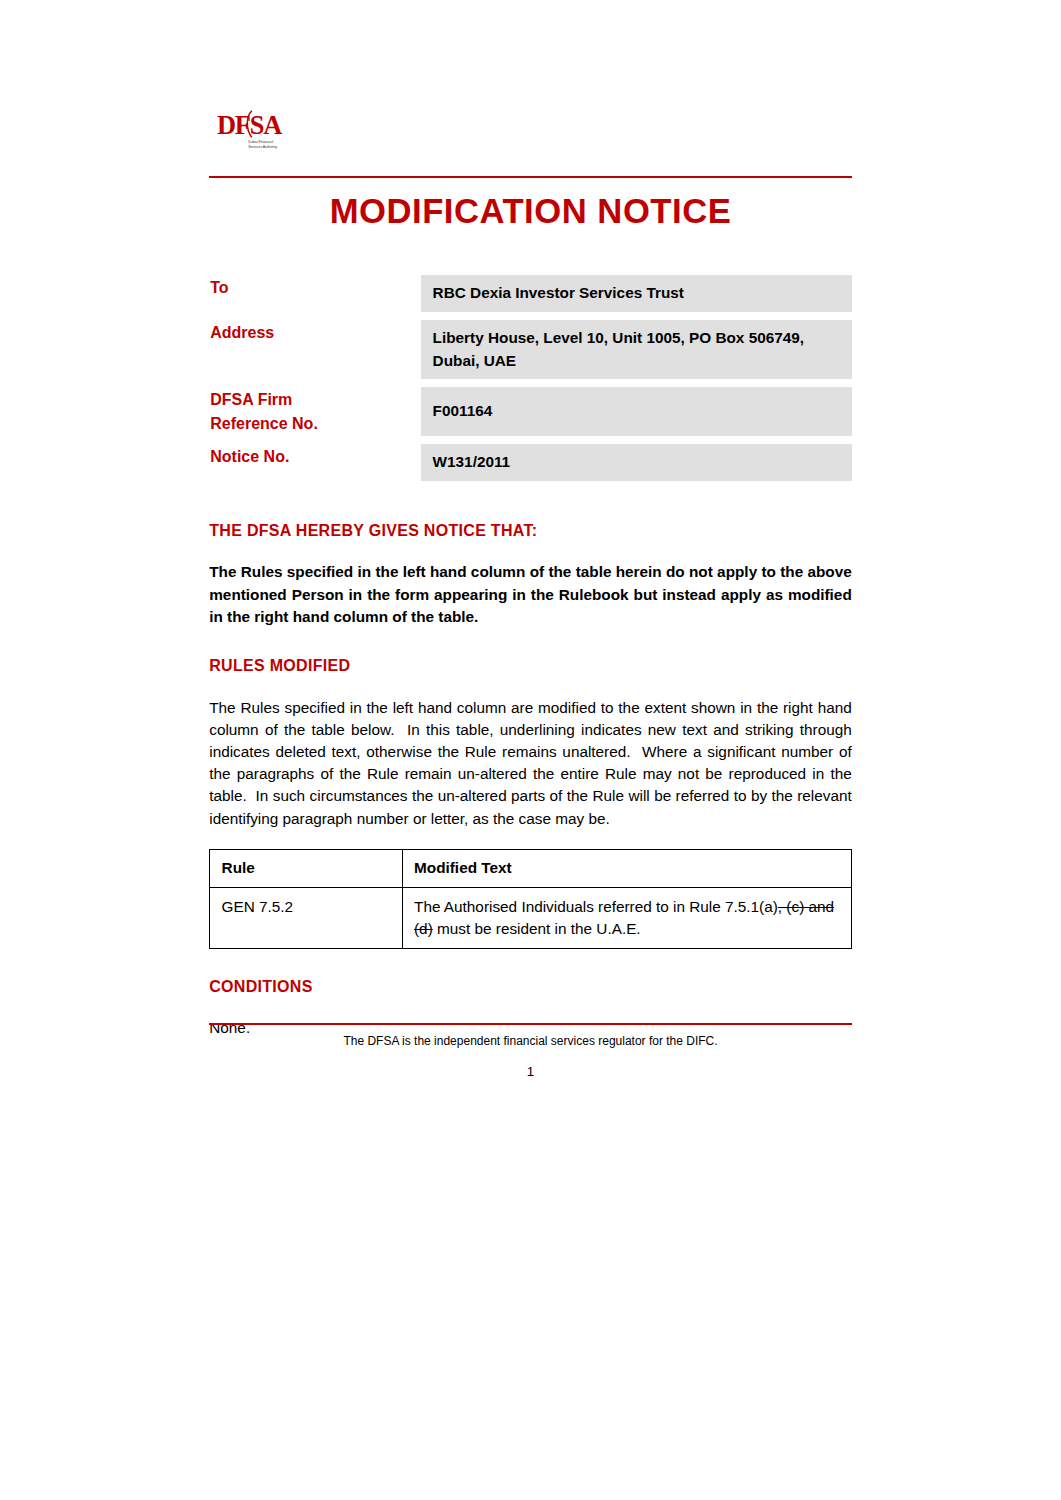DFSA Dubai Financial Services Authority
MODIFICATION NOTICE
| To | RBC Dexia Investor Services Trust |
| Address | Liberty House, Level 10, Unit 1005, PO Box 506749, Dubai, UAE |
| DFSA Firm Reference No. | F001164 |
| Notice No. | W131/2011 |
THE DFSA HEREBY GIVES NOTICE THAT:
The Rules specified in the left hand column of the table herein do not apply to the above mentioned Person in the form appearing in the Rulebook but instead apply as modified in the right hand column of the table.
RULES MODIFIED
The Rules specified in the left hand column are modified to the extent shown in the right hand column of the table below. In this table, underlining indicates new text and striking through indicates deleted text, otherwise the Rule remains unaltered. Where a significant number of the paragraphs of the Rule remain un-altered the entire Rule may not be reproduced in the table. In such circumstances the un-altered parts of the Rule will be referred to by the relevant identifying paragraph number or letter, as the case may be.
| Rule | Modified Text |
| --- | --- |
| GEN 7.5.2 | The Authorised Individuals referred to in Rule 7.5.1(a) , (c) and (d) must be resident in the U.A.E. |
CONDITIONS
None.
The DFSA is the independent financial services regulator for the DIFC.
1